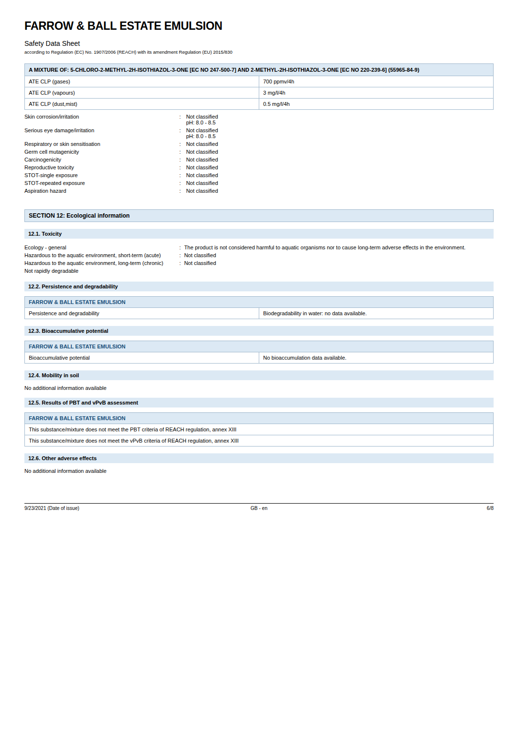FARROW & BALL ESTATE EMULSION
Safety Data Sheet
according to Regulation (EC) No. 1907/2006 (REACH) with its amendment Regulation (EU) 2015/830
| A MIXTURE OF: 5-CHLORO-2-METHYL-2H-ISOTHIAZOL-3-ONE [EC NO 247-500-7] AND 2-METHYL-2H-ISOTHIAZOL-3-ONE [EC NO 220-239-6] (55965-84-9) |
| ATE CLP (gases) | 700 ppmv/4h |
| ATE CLP (vapours) | 3 mg/l/4h |
| ATE CLP (dust,mist) | 0.5 mg/l/4h |
| Skin corrosion/irritation | : | Not classified pH: 8.0 - 8.5 |
| Serious eye damage/irritation | : | Not classified pH: 8.0 - 8.5 |
| Respiratory or skin sensitisation | : | Not classified |
| Germ cell mutagenicity | : | Not classified |
| Carcinogenicity | : | Not classified |
| Reproductive toxicity | : | Not classified |
| STOT-single exposure | : | Not classified |
| STOT-repeated exposure | : | Not classified |
| Aspiration hazard | : | Not classified |
SECTION 12: Ecological information
12.1. Toxicity
| Ecology - general | : | The product is not considered harmful to aquatic organisms nor to cause long-term adverse effects in the environment. |
| Hazardous to the aquatic environment, short-term (acute) | : | Not classified |
| Hazardous to the aquatic environment, long-term (chronic) | : | Not classified |
| Not rapidly degradable | | |
12.2. Persistence and degradability
| FARROW & BALL ESTATE EMULSION |
| Persistence and degradability | Biodegradability in water: no data available. |
12.3. Bioaccumulative potential
| FARROW & BALL ESTATE EMULSION |
| Bioaccumulative potential | No bioaccumulation data available. |
12.4. Mobility in soil
No additional information available
12.5. Results of PBT and vPvB assessment
| FARROW & BALL ESTATE EMULSION |
| This substance/mixture does not meet the PBT criteria of REACH regulation, annex XIII |
| This substance/mixture does not meet the vPvB criteria of REACH regulation, annex XIII |
12.6. Other adverse effects
No additional information available
9/23/2021 (Date of issue)
GB - en
6/8